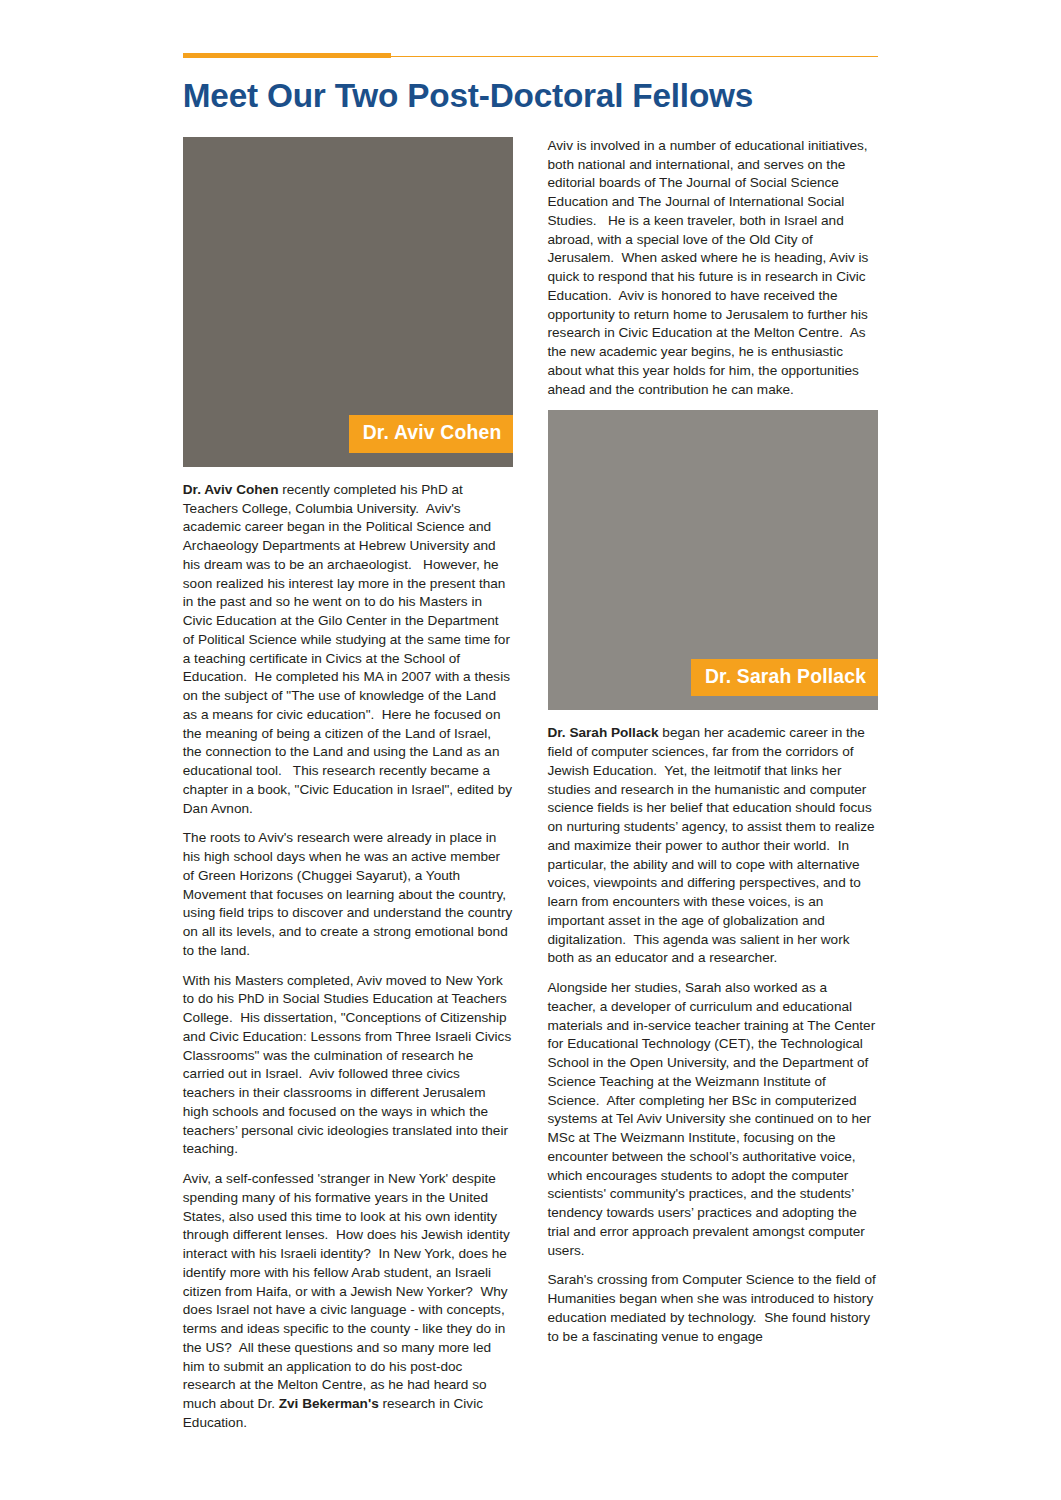Meet Our Two Post-Doctoral Fellows
Dr. Aviv Cohen
Dr. Aviv Cohen recently completed his PhD at Teachers College, Columbia University. Aviv's academic career began in the Political Science and Archaeology Departments at Hebrew University and his dream was to be an archaeologist. However, he soon realized his interest lay more in the present than in the past and so he went on to do his Masters in Civic Education at the Gilo Center in the Department of Political Science while studying at the same time for a teaching certificate in Civics at the School of Education. He completed his MA in 2007 with a thesis on the subject of "The use of knowledge of the Land as a means for civic education". Here he focused on the meaning of being a citizen of the Land of Israel, the connection to the Land and using the Land as an educational tool. This research recently became a chapter in a book, "Civic Education in Israel", edited by Dan Avnon.
The roots to Aviv's research were already in place in his high school days when he was an active member of Green Horizons (Chuggei Sayarut), a Youth Movement that focuses on learning about the country, using field trips to discover and understand the country on all its levels, and to create a strong emotional bond to the land.
With his Masters completed, Aviv moved to New York to do his PhD in Social Studies Education at Teachers College. His dissertation, "Conceptions of Citizenship and Civic Education: Lessons from Three Israeli Civics Classrooms" was the culmination of research he carried out in Israel. Aviv followed three civics teachers in their classrooms in different Jerusalem high schools and focused on the ways in which the teachers’ personal civic ideologies translated into their teaching.
Aviv, a self-confessed 'stranger in New York' despite spending many of his formative years in the United States, also used this time to look at his own identity through different lenses. How does his Jewish identity interact with his Israeli identity? In New York, does he identify more with his fellow Arab student, an Israeli citizen from Haifa, or with a Jewish New Yorker? Why does Israel not have a civic language - with concepts, terms and ideas specific to the county - like they do in the US? All these questions and so many more led him to submit an application to do his post-doc research at the Melton Centre, as he had heard so much about Dr. Zvi Bekerman's research in Civic Education.
Aviv is involved in a number of educational initiatives, both national and international, and serves on the editorial boards of The Journal of Social Science Education and The Journal of International Social Studies. He is a keen traveler, both in Israel and abroad, with a special love of the Old City of Jerusalem. When asked where he is heading, Aviv is quick to respond that his future is in research in Civic Education. Aviv is honored to have received the opportunity to return home to Jerusalem to further his research in Civic Education at the Melton Centre. As the new academic year begins, he is enthusiastic about what this year holds for him, the opportunities ahead and the contribution he can make.
Dr. Sarah Pollack
Dr. Sarah Pollack began her academic career in the field of computer sciences, far from the corridors of Jewish Education. Yet, the leitmotif that links her studies and research in the humanistic and computer science fields is her belief that education should focus on nurturing students’ agency, to assist them to realize and maximize their power to author their world. In particular, the ability and will to cope with alternative voices, viewpoints and differing perspectives, and to learn from encounters with these voices, is an important asset in the age of globalization and digitalization. This agenda was salient in her work both as an educator and a researcher.
Alongside her studies, Sarah also worked as a teacher, a developer of curriculum and educational materials and in-service teacher training at The Center for Educational Technology (CET), the Technological School in the Open University, and the Department of Science Teaching at the Weizmann Institute of Science. After completing her BSc in computerized systems at Tel Aviv University she continued on to her MSc at The Weizmann Institute, focusing on the encounter between the school’s authoritative voice, which encourages students to adopt the computer scientists' community's practices, and the students’ tendency towards users’ practices and adopting the trial and error approach prevalent amongst computer users.
Sarah's crossing from Computer Science to the field of Humanities began when she was introduced to history education mediated by technology. She found history to be a fascinating venue to engage